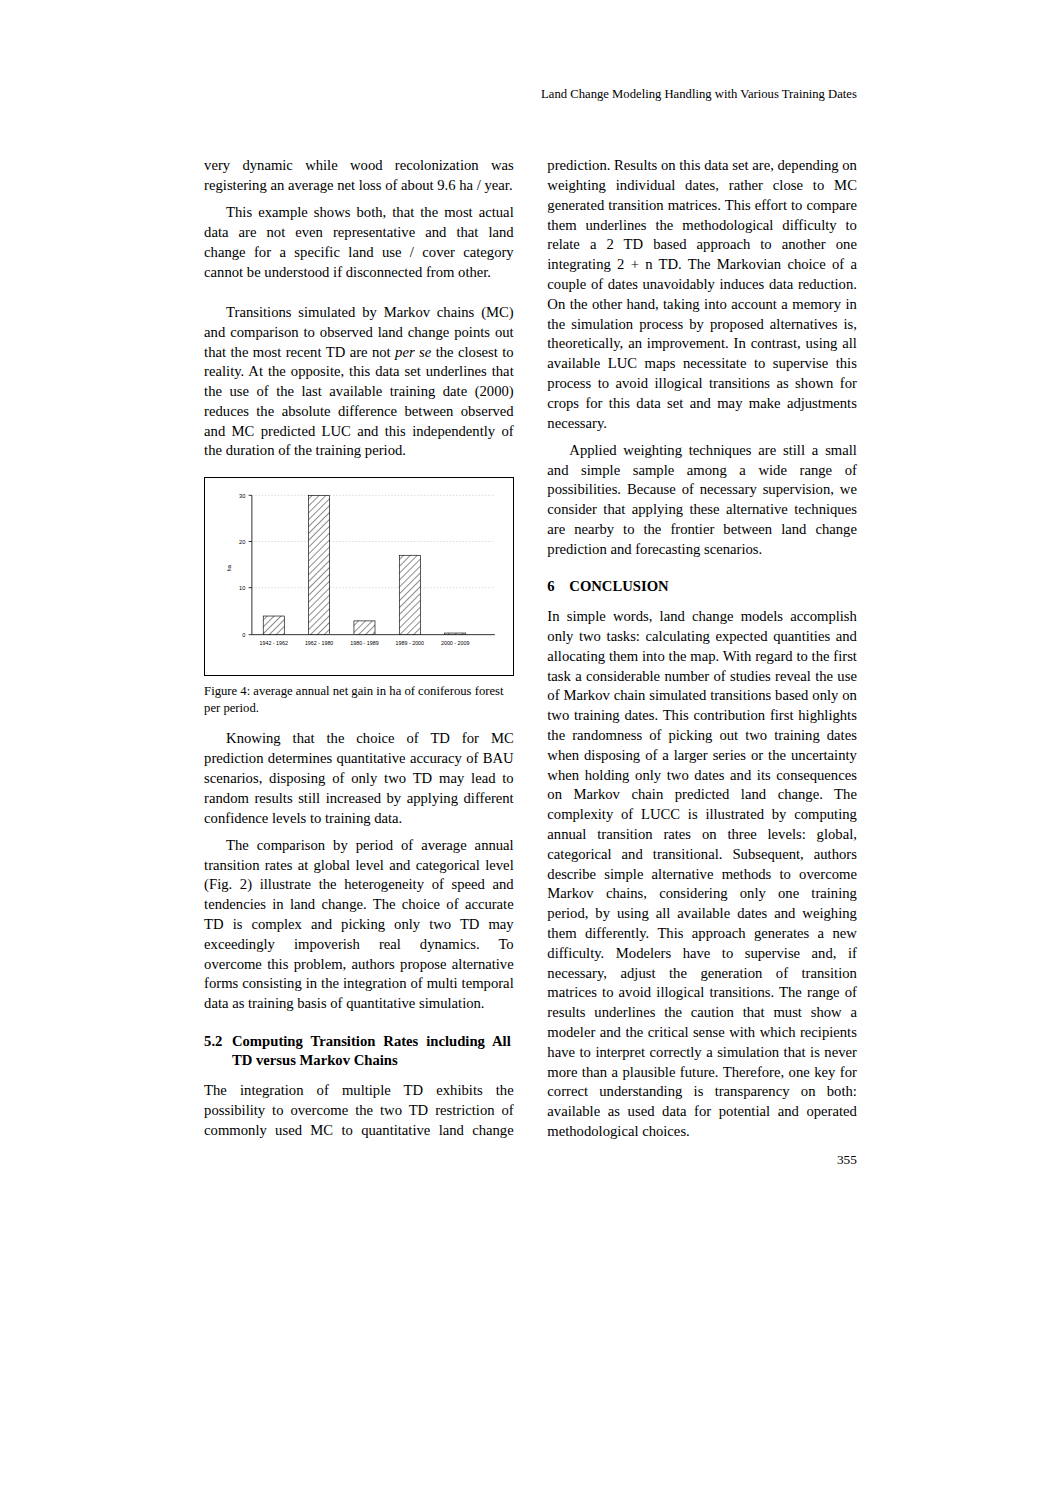Land Change Modeling Handling with Various Training Dates
very dynamic while wood recolonization was registering an average net loss of about 9.6 ha / year.
This example shows both, that the most actual data are not even representative and that land change for a specific land use / cover category cannot be understood if disconnected from other.
Transitions simulated by Markov chains (MC) and comparison to observed land change points out that the most recent TD are not per se the closest to reality. At the opposite, this data set underlines that the use of the last available training date (2000) reduces the absolute difference between observed and MC predicted LUC and this independently of the duration of the training period.
30 20 10 0 ha 1942 - 1962 1962 - 1980 1980 - 1989 1989 - 2000 2000 - 2009
Figure 4: average annual net gain in ha of coniferous forest per period.
Knowing that the choice of TD for MC prediction determines quantitative accuracy of BAU scenarios, disposing of only two TD may lead to random results still increased by applying different confidence levels to training data.
The comparison by period of average annual transition rates at global level and categorical level (Fig. 2) illustrate the heterogeneity of speed and tendencies in land change. The choice of accurate TD is complex and picking only two TD may exceedingly impoverish real dynamics. To overcome this problem, authors propose alternative forms consisting in the integration of multi temporal data as training basis of quantitative simulation.
5.2 Computing Transition Rates including All TD versus Markov Chains
The integration of multiple TD exhibits the possibility to overcome the two TD restriction of commonly used MC to quantitative land change prediction. Results on this data set are, depending on weighting individual dates, rather close to MC generated transition matrices. This effort to compare them underlines the methodological difficulty to relate a 2 TD based approach to another one integrating 2 + n TD. The Markovian choice of a couple of dates unavoidably induces data reduction. On the other hand, taking into account a memory in the simulation process by proposed alternatives is, theoretically, an improvement. In contrast, using all available LUC maps necessitate to supervise this process to avoid illogical transitions as shown for crops for this data set and may make adjustments necessary.
Applied weighting techniques are still a small and simple sample among a wide range of possibilities. Because of necessary supervision, we consider that applying these alternative techniques are nearby to the frontier between land change prediction and forecasting scenarios.
6 CONCLUSION
In simple words, land change models accomplish only two tasks: calculating expected quantities and allocating them into the map. With regard to the first task a considerable number of studies reveal the use of Markov chain simulated transitions based only on two training dates. This contribution first highlights the randomness of picking out two training dates when disposing of a larger series or the uncertainty when holding only two dates and its consequences on Markov chain predicted land change. The complexity of LUCC is illustrated by computing annual transition rates on three levels: global, categorical and transitional. Subsequent, authors describe simple alternative methods to overcome Markov chains, considering only one training period, by using all available dates and weighing them differently. This approach generates a new difficulty. Modelers have to supervise and, if necessary, adjust the generation of transition matrices to avoid illogical transitions. The range of results underlines the caution that must show a modeler and the critical sense with which recipients have to interpret correctly a simulation that is never more than a plausible future. Therefore, one key for correct understanding is transparency on both: available as used data for potential and operated methodological choices.
355